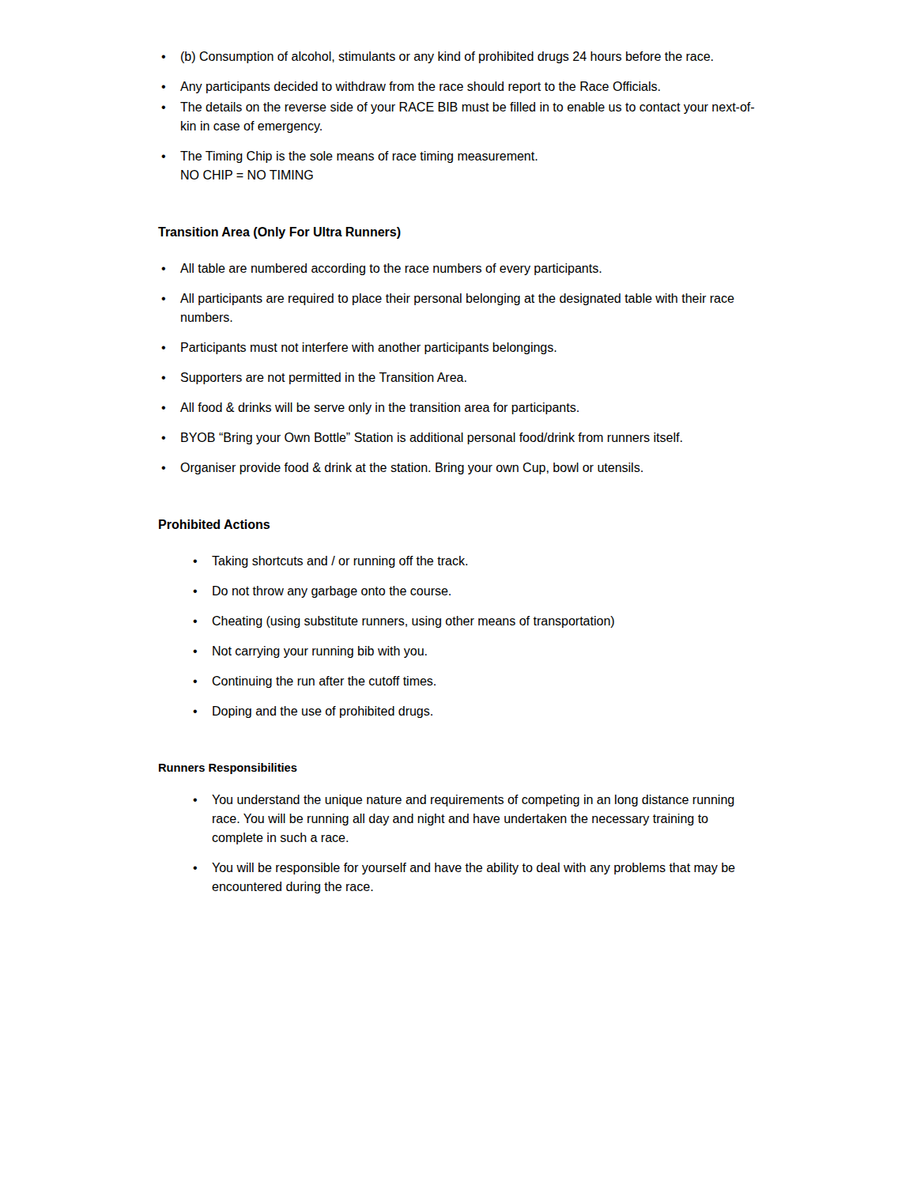(b) Consumption of alcohol, stimulants or any kind of prohibited drugs 24 hours before the race.
Any participants decided to withdraw from the race should report to the Race Officials.
The details on the reverse side of your RACE BIB must be filled in to enable us to contact your next-of-kin in case of emergency.
The Timing Chip is the sole means of race timing measurement.NO CHIP = NO TIMING
Transition Area (Only For Ultra Runners)
All table are numbered according to the race numbers of every participants.
All participants are required to place their personal belonging at the designated table with their race numbers.
Participants must not interfere with another participants belongings.
Supporters are not permitted in the Transition Area.
All food & drinks will be serve only in the transition area for participants.
BYOB “Bring your Own Bottle” Station is additional personal food/drink from runners itself.
Organiser provide food & drink at the station. Bring your own Cup, bowl or utensils.
Prohibited Actions
Taking shortcuts and / or running off the track.
Do not throw any garbage onto the course.
Cheating (using substitute runners, using other means of transportation)
Not carrying your running bib with you.
Continuing the run after the cutoff times.
Doping and the use of prohibited drugs.
Runners Responsibilities
You understand the unique nature and requirements of competing in an long distance running race. You will be running all day and night and have undertaken the necessary training to complete in such a race.
You will be responsible for yourself and have the ability to deal with any problems that may be encountered during the race.